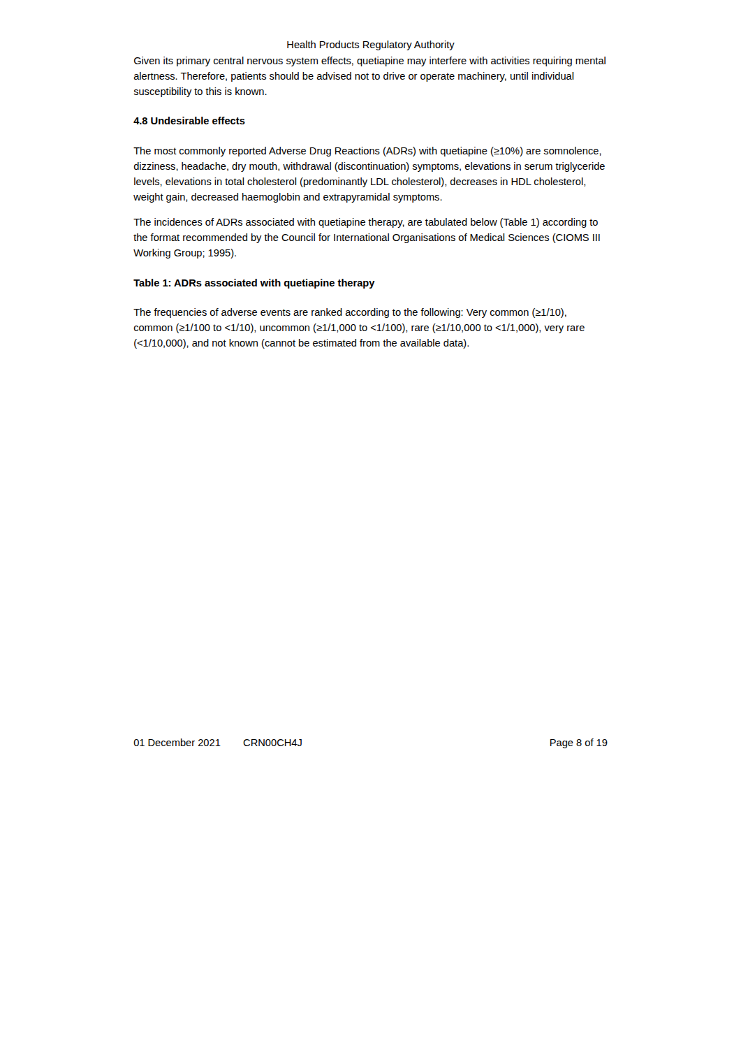Health Products Regulatory Authority
Given its primary central nervous system effects, quetiapine may interfere with activities requiring mental alertness. Therefore, patients should be advised not to drive or operate machinery, until individual susceptibility to this is known.
4.8 Undesirable effects
The most commonly reported Adverse Drug Reactions (ADRs) with quetiapine (≥10%) are somnolence, dizziness, headache, dry mouth, withdrawal (discontinuation) symptoms, elevations in serum triglyceride levels, elevations in total cholesterol (predominantly LDL cholesterol), decreases in HDL cholesterol, weight gain, decreased haemoglobin and extrapyramidal symptoms.
The incidences of ADRs associated with quetiapine therapy, are tabulated below (Table 1) according to the format recommended by the Council for International Organisations of Medical Sciences (CIOMS III Working Group; 1995).
Table 1: ADRs associated with quetiapine therapy
The frequencies of adverse events are ranked according to the following: Very common (≥1/10), common (≥1/100 to <1/10), uncommon (≥1/1,000 to <1/100), rare (≥1/10,000 to <1/1,000), very rare (<1/10,000), and not known (cannot be estimated from the available data).
01 December 2021 CRN00CH4J Page 8 of 19